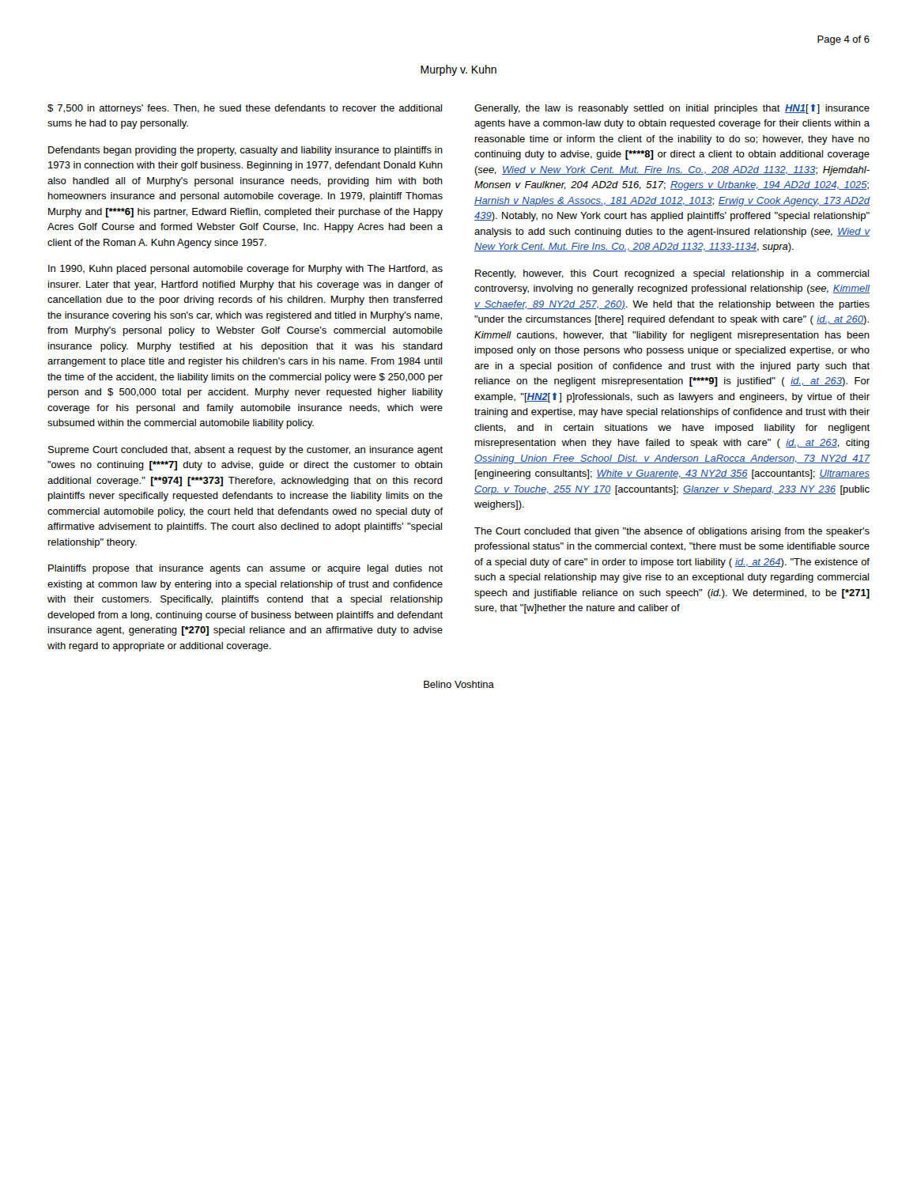Page 4 of 6
Murphy v. Kuhn
$ 7,500 in attorneys' fees. Then, he sued these defendants to recover the additional sums he had to pay personally.
Defendants began providing the property, casualty and liability insurance to plaintiffs in 1973 in connection with their golf business. Beginning in 1977, defendant Donald Kuhn also handled all of Murphy's personal insurance needs, providing him with both homeowners insurance and personal automobile coverage. In 1979, plaintiff Thomas Murphy and [****6] his partner, Edward Rieflin, completed their purchase of the Happy Acres Golf Course and formed Webster Golf Course, Inc. Happy Acres had been a client of the Roman A. Kuhn Agency since 1957.
In 1990, Kuhn placed personal automobile coverage for Murphy with The Hartford, as insurer. Later that year, Hartford notified Murphy that his coverage was in danger of cancellation due to the poor driving records of his children. Murphy then transferred the insurance covering his son's car, which was registered and titled in Murphy's name, from Murphy's personal policy to Webster Golf Course's commercial automobile insurance policy. Murphy testified at his deposition that it was his standard arrangement to place title and register his children's cars in his name. From 1984 until the time of the accident, the liability limits on the commercial policy were $ 250,000 per person and $ 500,000 total per accident. Murphy never requested higher liability coverage for his personal and family automobile insurance needs, which were subsumed within the commercial automobile liability policy.
Supreme Court concluded that, absent a request by the customer, an insurance agent "owes no continuing [****7] duty to advise, guide or direct the customer to obtain additional coverage." [**974] [***373] Therefore, acknowledging that on this record plaintiffs never specifically requested defendants to increase the liability limits on the commercial automobile policy, the court held that defendants owed no special duty of affirmative advisement to plaintiffs. The court also declined to adopt plaintiffs' "special relationship" theory.
Plaintiffs propose that insurance agents can assume or acquire legal duties not existing at common law by entering into a special relationship of trust and confidence with their customers. Specifically, plaintiffs contend that a special relationship developed from a long, continuing course of business between plaintiffs and defendant insurance agent, generating [*270] special reliance and an affirmative duty to advise with regard to appropriate or additional coverage.
Generally, the law is reasonably settled on initial principles that HN1[⬆] insurance agents have a common-law duty to obtain requested coverage for their clients within a reasonable time or inform the client of the inability to do so; however, they have no continuing duty to advise, guide [****8] or direct a client to obtain additional coverage (see, Wied v New York Cent. Mut. Fire Ins. Co., 208 AD2d 1132, 1133; Hjemdahl-Monsen v Faulkner, 204 AD2d 516, 517; Rogers v Urbanke, 194 AD2d 1024, 1025; Harnish v Naples & Assocs., 181 AD2d 1012, 1013; Erwig v Cook Agency, 173 AD2d 439). Notably, no New York court has applied plaintiffs' proffered "special relationship" analysis to add such continuing duties to the agent-insured relationship (see, Wied v New York Cent. Mut. Fire Ins. Co., 208 AD2d 1132, 1133-1134, supra).
Recently, however, this Court recognized a special relationship in a commercial controversy, involving no generally recognized professional relationship (see, Kimmell v Schaefer, 89 NY2d 257, 260). We held that the relationship between the parties "under the circumstances [there] required defendant to speak with care" ( id., at 260). Kimmell cautions, however, that "liability for negligent misrepresentation has been imposed only on those persons who possess unique or specialized expertise, or who are in a special position of confidence and trust with the injured party such that reliance on the negligent misrepresentation [****9] is justified" ( id., at 263). For example, "[HN2[⬆] p]rofessionals, such as lawyers and engineers, by virtue of their training and expertise, may have special relationships of confidence and trust with their clients, and in certain situations we have imposed liability for negligent misrepresentation when they have failed to speak with care" ( id., at 263, citing Ossining Union Free School Dist. v Anderson LaRocca Anderson, 73 NY2d 417 [engineering consultants]; White v Guarente, 43 NY2d 356 [accountants]; Ultramares Corp. v Touche, 255 NY 170 [accountants]; Glanzer v Shepard, 233 NY 236 [public weighers]).
The Court concluded that given "the absence of obligations arising from the speaker's professional status" in the commercial context, "there must be some identifiable source of a special duty of care" in order to impose tort liability ( id., at 264). "The existence of such a special relationship may give rise to an exceptional duty regarding commercial speech and justifiable reliance on such speech" (id.). We determined, to be [*271] sure, that "[w]hether the nature and caliber of
Belino Voshtina